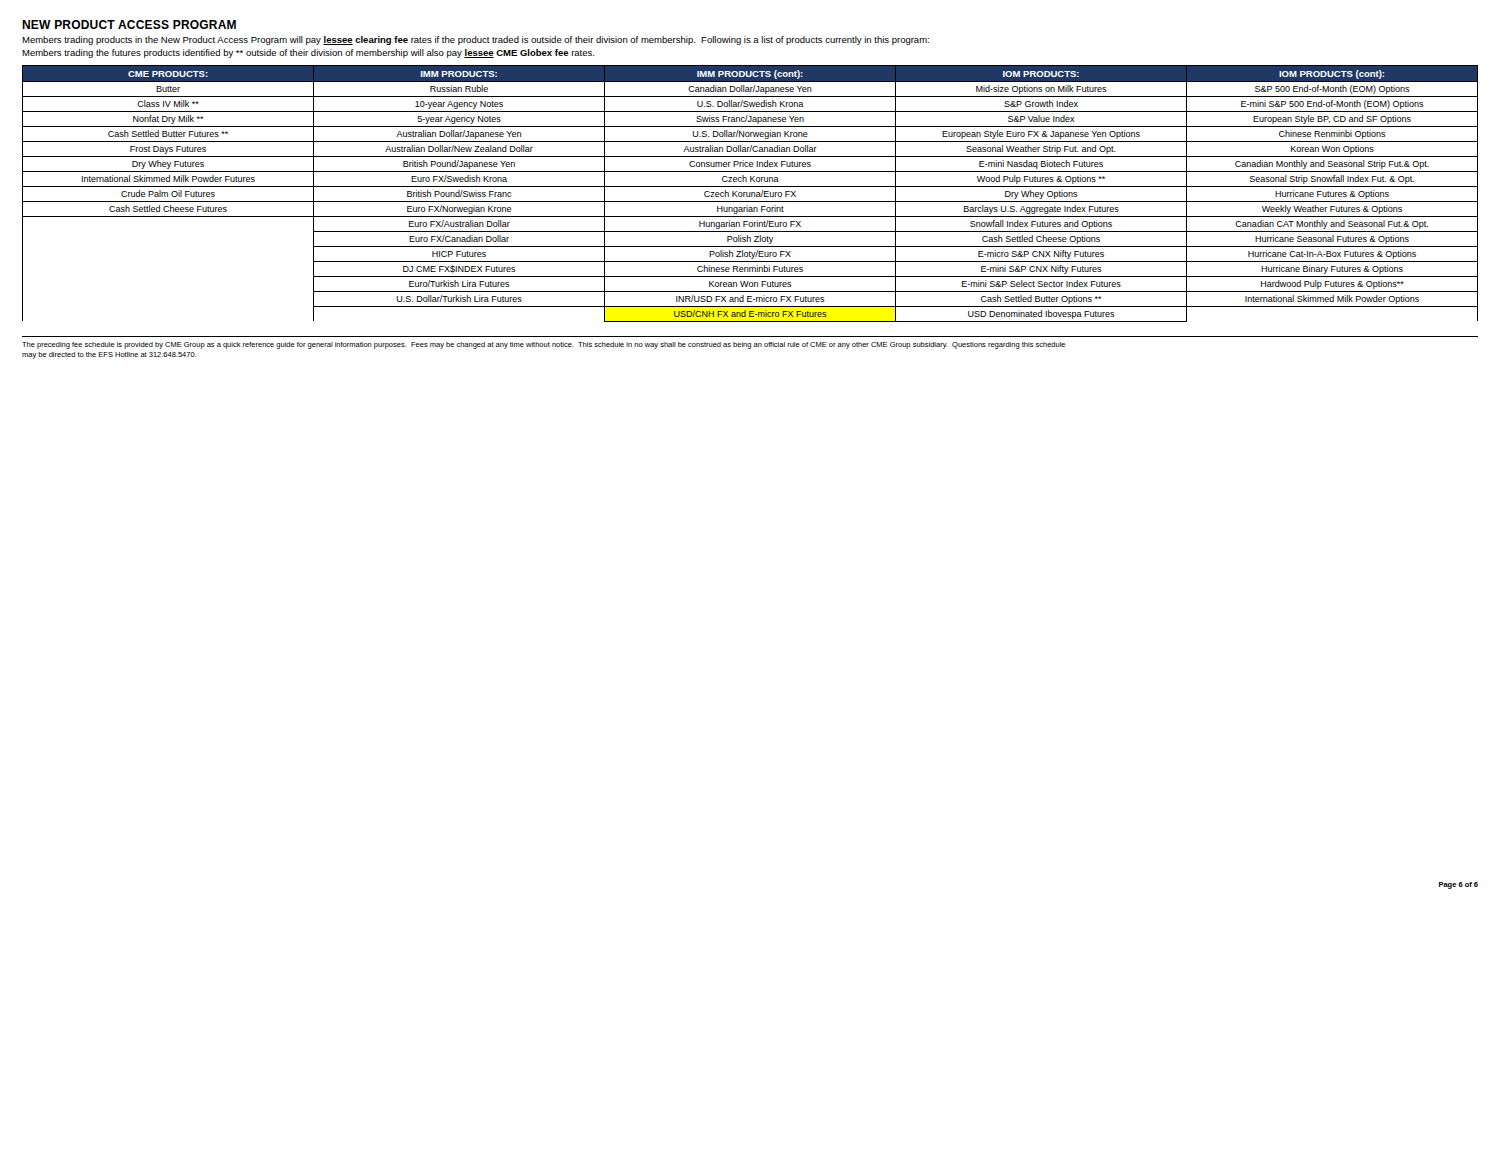NEW PRODUCT ACCESS PROGRAM
Members trading products in the New Product Access Program will pay lessee clearing fee rates if the product traded is outside of their division of membership. Following is a list of products currently in this program:
Members trading the futures products identified by ** outside of their division of membership will also pay lessee CME Globex fee rates.
| CME PRODUCTS: | IMM PRODUCTS: | IMM PRODUCTS (cont): | IOM PRODUCTS: | IOM PRODUCTS (cont): |
| --- | --- | --- | --- | --- |
| Butter | Russian Ruble | Canadian Dollar/Japanese Yen | Mid-size Options on Milk Futures | S&P 500 End-of-Month (EOM) Options |
| Class IV Milk ** | 10-year Agency Notes | U.S. Dollar/Swedish Krona | S&P Growth Index | E-mini S&P 500 End-of-Month (EOM) Options |
| Nonfat Dry Milk ** | 5-year Agency Notes | Swiss Franc/Japanese Yen | S&P Value Index | European Style BP, CD and SF Options |
| Cash Settled Butter Futures ** | Australian Dollar/Japanese Yen | U.S. Dollar/Norwegian Krone | European Style Euro FX & Japanese Yen Options | Chinese Renminbi Options |
| Frost Days Futures | Australian Dollar/New Zealand Dollar | Australian Dollar/Canadian Dollar | Seasonal Weather Strip Fut. and Opt. | Korean Won Options |
| Dry Whey Futures | British Pound/Japanese Yen | Consumer Price Index Futures | E-mini Nasdaq Biotech Futures | Canadian Monthly and Seasonal Strip Fut.& Opt. |
| International Skimmed Milk Powder Futures | Euro FX/Swedish Krona | Czech Koruna | Wood Pulp Futures & Options ** | Seasonal Strip Snowfall Index Fut. & Opt. |
| Crude Palm Oil Futures | British Pound/Swiss Franc | Czech Koruna/Euro FX | Dry Whey Options | Hurricane Futures & Options |
| Cash Settled Cheese Futures | Euro FX/Norwegian Krone | Hungarian Forint | Barclays U.S. Aggregate Index Futures | Weekly Weather Futures & Options |
| | Euro FX/Australian Dollar | Hungarian Forint/Euro FX | Snowfall Index Futures and Options | Canadian CAT Monthly and Seasonal Fut.& Opt. |
| | Euro FX/Canadian Dollar | Polish Zloty | Cash Settled Cheese Options | Hurricane Seasonal Futures & Options |
| | HICP Futures | Polish Zloty/Euro FX | E-micro S&P CNX Nifty Futures | Hurricane Cat-In-A-Box Futures & Options |
| | DJ CME FX$INDEX Futures | Chinese Renminbi Futures | E-mini S&P CNX Nifty Futures | Hurricane Binary Futures & Options |
| | Euro/Turkish Lira Futures | Korean Won Futures | E-mini S&P Select Sector Index Futures | Hardwood Pulp Futures & Options** |
| | U.S. Dollar/Turkish Lira Futures | INR/USD FX and E-micro FX Futures | Cash Settled Butter Options ** | International Skimmed Milk Powder Options |
| | | USD/CNH FX and E-micro FX Futures | USD Denominated Ibovespa Futures | |
The preceding fee schedule is provided by CME Group as a quick reference guide for general information purposes. Fees may be changed at any time without notice. This schedule in no way shall be construed as being an official rule of CME or any other CME Group subsidiary. Questions regarding this schedule
may be directed to the EFS Hotline at 312.648.5470.
Page 6 of 6